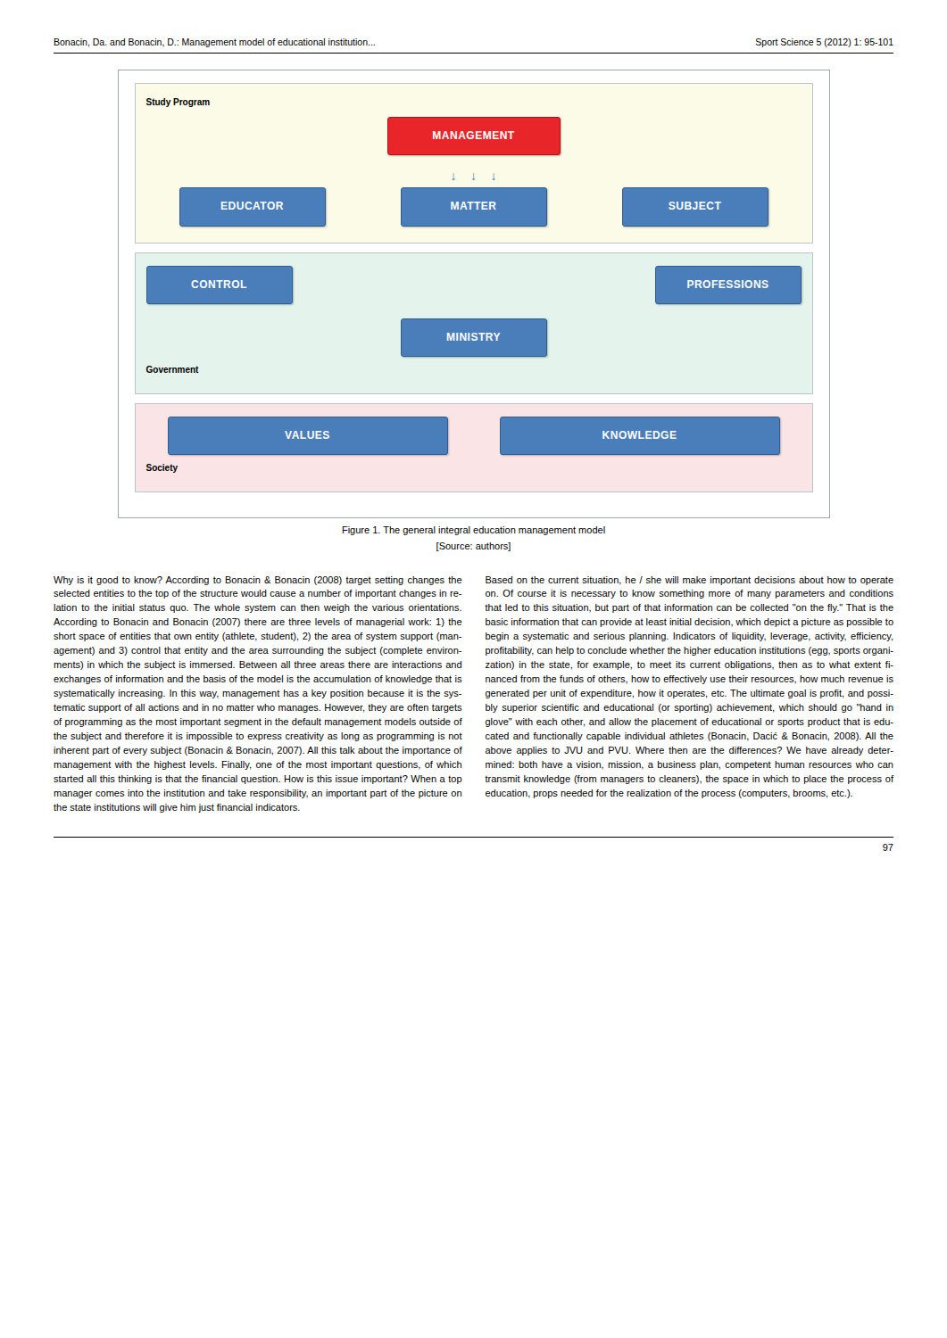Bonacin, Da. and Bonacin, D.: Management model of educational institution...
Sport Science 5 (2012) 1: 95-101
Study Program
MANAGEMENT
↓ ↓ ↓
EDUCATOR
MATTER
SUBJECT
CONTROL
PROFESSIONS
MINISTRY
Government
VALUES
KNOWLEDGE
Society
Figure 1. The general integral education management model
[Source: authors]
Why is it good to know? According to Bonacin & Bonacin (2008) target setting changes the selected entities to the top of the structure would cause a number of important changes in relation to the initial status quo. The whole system can then weigh the various orientations. According to Bonacin and Bonacin (2007) there are three levels of managerial work: 1) the short space of entities that own entity (athlete, student), 2) the area of system support (management) and 3) control that entity and the area surrounding the subject (complete environments) in which the subject is immersed. Between all three areas there are interactions and exchanges of information and the basis of the model is the accumulation of knowledge that is systematically increasing. In this way, management has a key position because it is the systematic support of all actions and in no matter who manages. However, they are often targets of programming as the most important segment in the default management models outside of the subject and therefore it is impossible to express creativity as long as programming is not inherent part of every subject (Bonacin & Bonacin, 2007). All this talk about the importance of management with the highest levels. Finally, one of the most important questions, of which started all this thinking is that the financial question. How is this issue important? When a top manager comes into the institution and take responsibility, an important part of the picture on the state institutions will give him just financial indicators.
Based on the current situation, he / she will make important decisions about how to operate on. Of course it is necessary to know something more of many parameters and conditions that led to this situation, but part of that information can be collected "on the fly." That is the basic information that can provide at least initial decision, which depict a picture as possible to begin a systematic and serious planning. Indicators of liquidity, leverage, activity, efficiency, profitability, can help to conclude whether the higher education institutions (egg, sports organization) in the state, for example, to meet its current obligations, then as to what extent financed from the funds of others, how to effectively use their resources, how much revenue is generated per unit of expenditure, how it operates, etc. The ultimate goal is profit, and possibly superior scientific and educational (or sporting) achievement, which should go "hand in glove" with each other, and allow the placement of educational or sports product that is educated and functionally capable individual athletes (Bonacin, Dacić & Bonacin, 2008). All the above applies to JVU and PVU. Where then are the differences? We have already determined: both have a vision, mission, a business plan, competent human resources who can transmit knowledge (from managers to cleaners), the space in which to place the process of education, props needed for the realization of the process (computers, brooms, etc.).
97